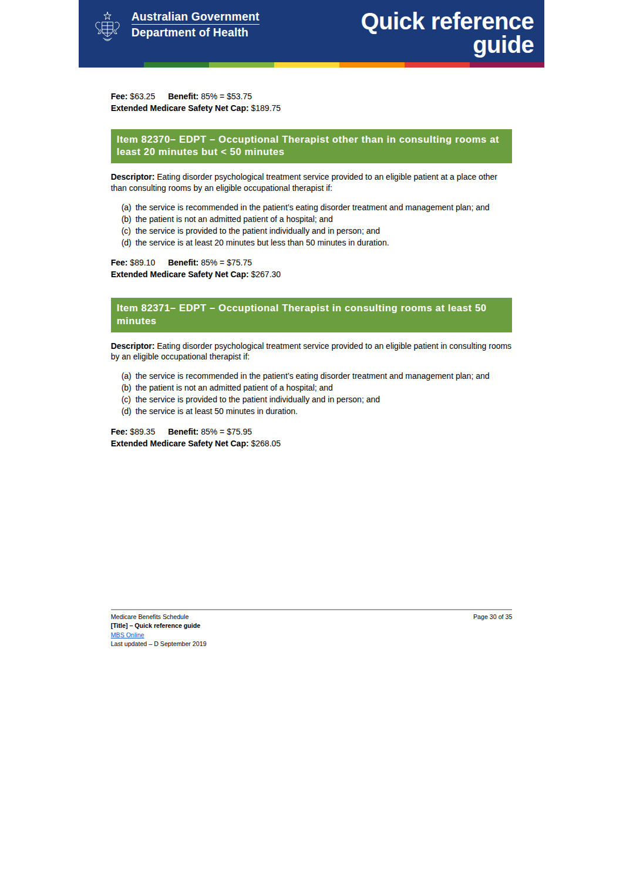Australian Government
Department of Health
Quick reference
guide
Fee: $63.25 Benefit: 85% = $53.75
Extended Medicare Safety Net Cap: $189.75
Item 82370– EDPT – Occuptional Therapist other than in consulting rooms at least 20 minutes but < 50 minutes
Descriptor: Eating disorder psychological treatment service provided to an eligible patient at a place other than consulting rooms by an eligible occupational therapist if:
(a) the service is recommended in the patient’s eating disorder treatment and management plan; and
(b) the patient is not an admitted patient of a hospital; and
(c) the service is provided to the patient individually and in person; and
(d) the service is at least 20 minutes but less than 50 minutes in duration.
Fee: $89.10 Benefit: 85% = $75.75
Extended Medicare Safety Net Cap: $267.30
Item 82371– EDPT – Occuptional Therapist in consulting rooms at least 50 minutes
Descriptor: Eating disorder psychological treatment service provided to an eligible patient in consulting rooms by an eligible occupational therapist if:
(a) the service is recommended in the patient’s eating disorder treatment and management plan; and
(b) the patient is not an admitted patient of a hospital; and
(c) the service is provided to the patient individually and in person; and
(d) the service is at least 50 minutes in duration.
Fee: $89.35 Benefit: 85% = $75.95
Extended Medicare Safety Net Cap: $268.05
Medicare Benefits Schedule
[Title] – Quick reference guide
MBS Online
Last updated – D September 2019
Page 30 of 35